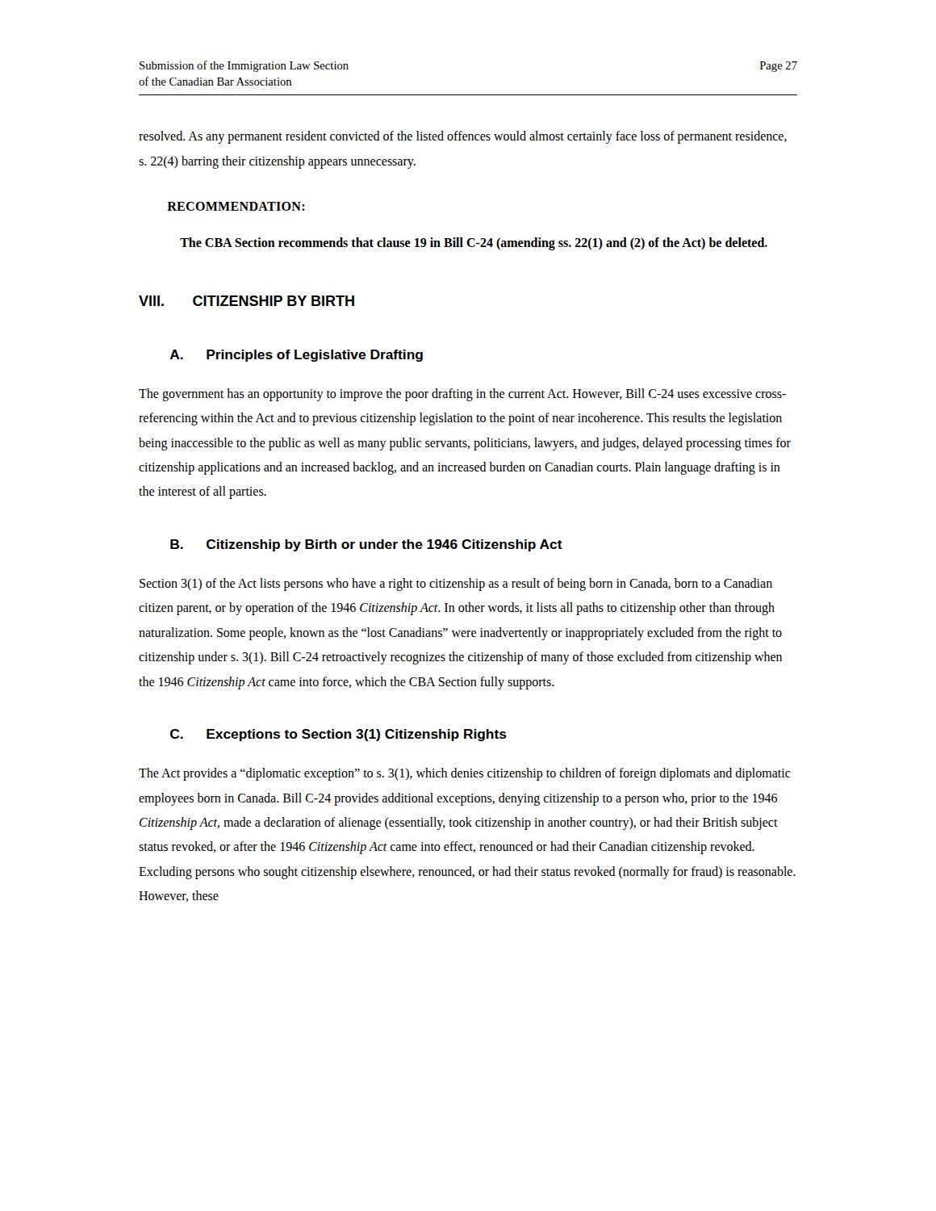Submission of the Immigration Law Section
of the Canadian Bar Association
Page 27
resolved. As any permanent resident convicted of the listed offences would almost certainly face loss of permanent residence, s. 22(4) barring their citizenship appears unnecessary.
RECOMMENDATION:
The CBA Section recommends that clause 19 in Bill C-24 (amending ss. 22(1) and (2) of the Act) be deleted.
VIII. CITIZENSHIP BY BIRTH
A. Principles of Legislative Drafting
The government has an opportunity to improve the poor drafting in the current Act. However, Bill C-24 uses excessive cross-referencing within the Act and to previous citizenship legislation to the point of near incoherence. This results the legislation being inaccessible to the public as well as many public servants, politicians, lawyers, and judges, delayed processing times for citizenship applications and an increased backlog, and an increased burden on Canadian courts. Plain language drafting is in the interest of all parties.
B. Citizenship by Birth or under the 1946 Citizenship Act
Section 3(1) of the Act lists persons who have a right to citizenship as a result of being born in Canada, born to a Canadian citizen parent, or by operation of the 1946 Citizenship Act. In other words, it lists all paths to citizenship other than through naturalization. Some people, known as the “lost Canadians” were inadvertently or inappropriately excluded from the right to citizenship under s. 3(1). Bill C-24 retroactively recognizes the citizenship of many of those excluded from citizenship when the 1946 Citizenship Act came into force, which the CBA Section fully supports.
C. Exceptions to Section 3(1) Citizenship Rights
The Act provides a “diplomatic exception” to s. 3(1), which denies citizenship to children of foreign diplomats and diplomatic employees born in Canada. Bill C-24 provides additional exceptions, denying citizenship to a person who, prior to the 1946 Citizenship Act, made a declaration of alienage (essentially, took citizenship in another country), or had their British subject status revoked, or after the 1946 Citizenship Act came into effect, renounced or had their Canadian citizenship revoked. Excluding persons who sought citizenship elsewhere, renounced, or had their status revoked (normally for fraud) is reasonable. However, these